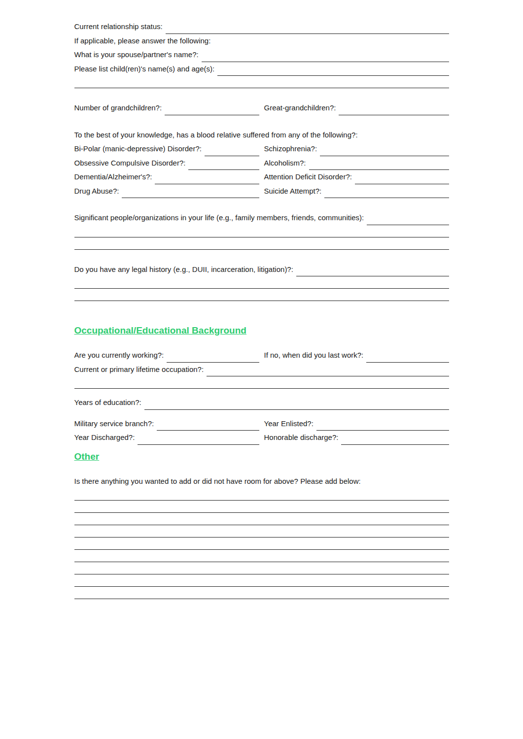Current relationship status:
If applicable, please answer the following:
What is your spouse/partner's name?:
Please list child(ren)'s name(s) and age(s):
Number of grandchildren?:
Great-grandchildren?:
To the best of your knowledge, has a blood relative suffered from any of the following?:
Bi-Polar (manic-depressive) Disorder?:
Schizophrenia?:
Obsessive Compulsive Disorder?:
Alcoholism?:
Dementia/Alzheimer's?:
Attention Deficit Disorder?:
Drug Abuse?:
Suicide Attempt?:
Significant people/organizations in your life (e.g., family members, friends, communities):
Do you have any legal history (e.g., DUII, incarceration, litigation)?:
Occupational/Educational Background
Are you currently working?:
If no, when did you last work?:
Current or primary lifetime occupation?:
Years of education?:
Military service branch?:
Year Enlisted?:
Year Discharged?:
Honorable discharge?:
Other
Is there anything you wanted to add or did not have room for above? Please add below: